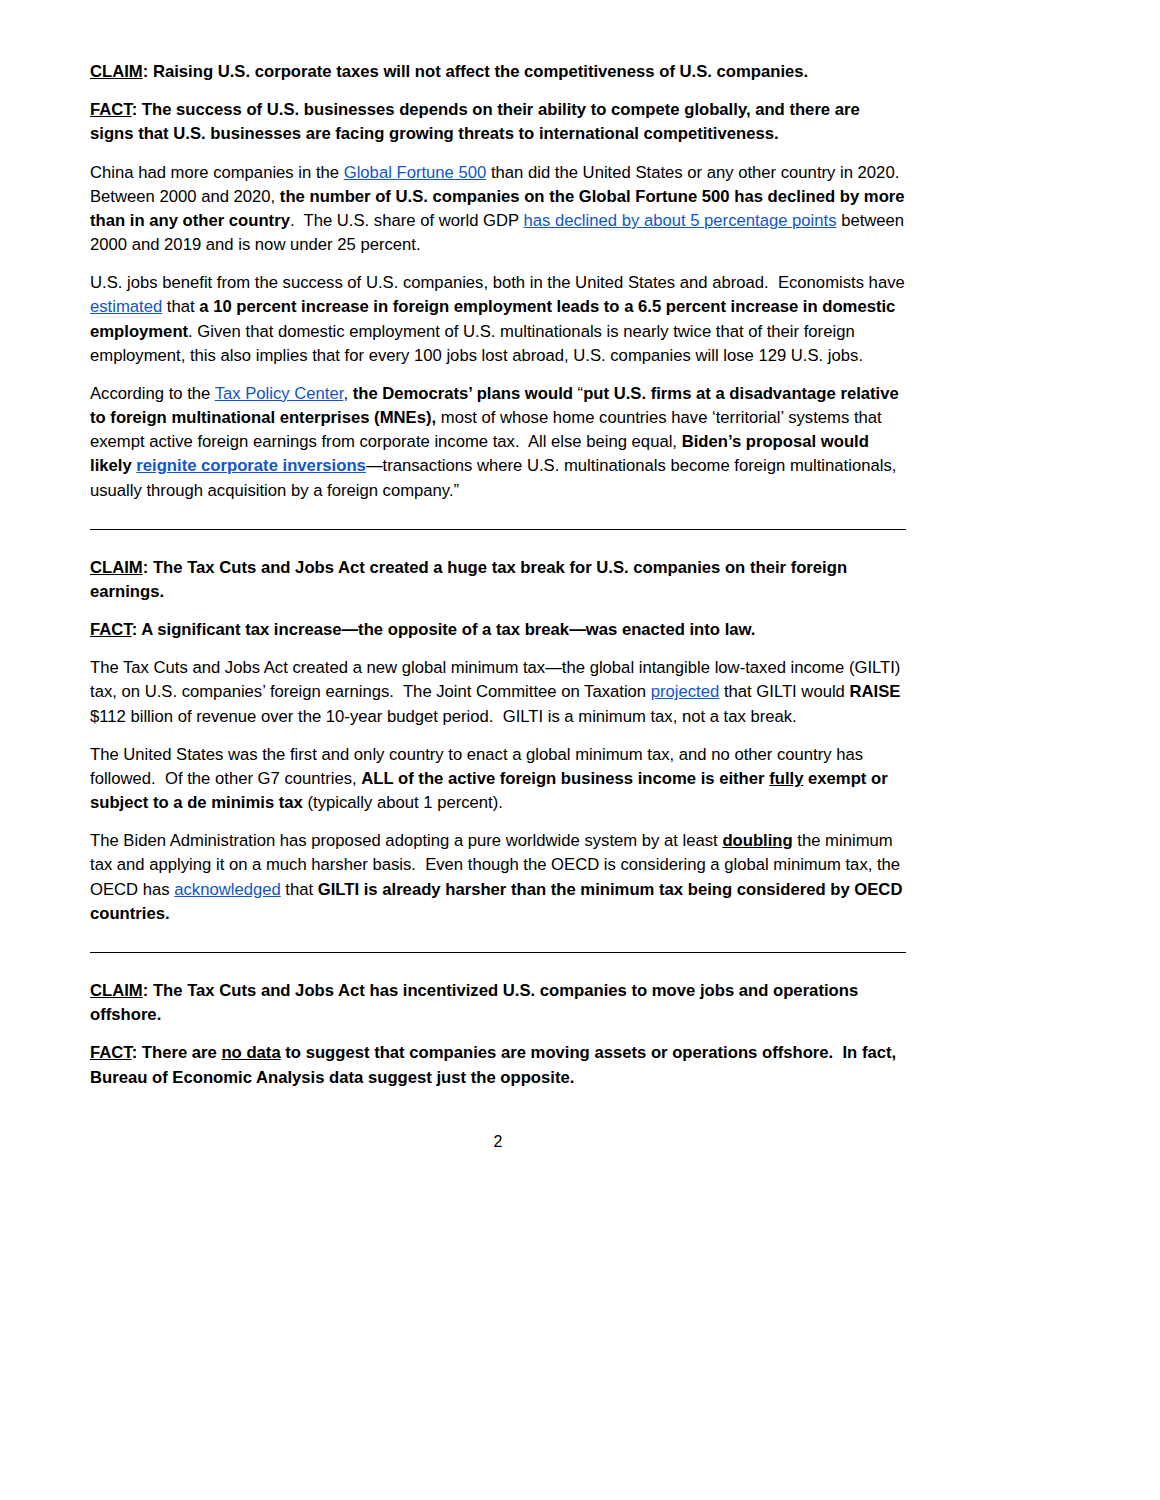CLAIM: Raising U.S. corporate taxes will not affect the competitiveness of U.S. companies.
FACT: The success of U.S. businesses depends on their ability to compete globally, and there are signs that U.S. businesses are facing growing threats to international competitiveness.
China had more companies in the Global Fortune 500 than did the United States or any other country in 2020. Between 2000 and 2020, the number of U.S. companies on the Global Fortune 500 has declined by more than in any other country. The U.S. share of world GDP has declined by about 5 percentage points between 2000 and 2019 and is now under 25 percent.
U.S. jobs benefit from the success of U.S. companies, both in the United States and abroad. Economists have estimated that a 10 percent increase in foreign employment leads to a 6.5 percent increase in domestic employment. Given that domestic employment of U.S. multinationals is nearly twice that of their foreign employment, this also implies that for every 100 jobs lost abroad, U.S. companies will lose 129 U.S. jobs.
According to the Tax Policy Center, the Democrats’ plans would “put U.S. firms at a disadvantage relative to foreign multinational enterprises (MNEs), most of whose home countries have ‘territorial’ systems that exempt active foreign earnings from corporate income tax. All else being equal, Biden’s proposal would likely reignite corporate inversions—transactions where U.S. multinationals become foreign multinationals, usually through acquisition by a foreign company.”
CLAIM: The Tax Cuts and Jobs Act created a huge tax break for U.S. companies on their foreign earnings.
FACT: A significant tax increase—the opposite of a tax break—was enacted into law.
The Tax Cuts and Jobs Act created a new global minimum tax—the global intangible low-taxed income (GILTI) tax, on U.S. companies’ foreign earnings. The Joint Committee on Taxation projected that GILTI would RAISE $112 billion of revenue over the 10-year budget period. GILTI is a minimum tax, not a tax break.
The United States was the first and only country to enact a global minimum tax, and no other country has followed. Of the other G7 countries, ALL of the active foreign business income is either fully exempt or subject to a de minimis tax (typically about 1 percent).
The Biden Administration has proposed adopting a pure worldwide system by at least doubling the minimum tax and applying it on a much harsher basis. Even though the OECD is considering a global minimum tax, the OECD has acknowledged that GILTI is already harsher than the minimum tax being considered by OECD countries.
CLAIM: The Tax Cuts and Jobs Act has incentivized U.S. companies to move jobs and operations offshore.
FACT: There are no data to suggest that companies are moving assets or operations offshore. In fact, Bureau of Economic Analysis data suggest just the opposite.
2